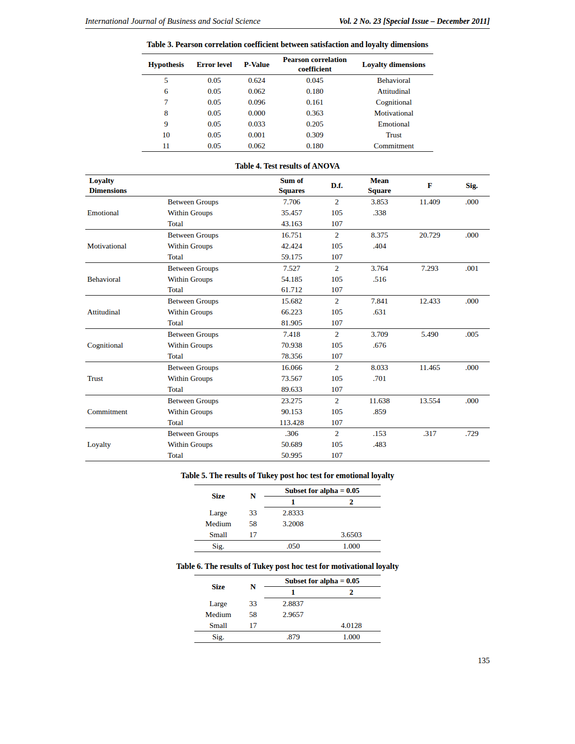International Journal of Business and Social Science
Vol. 2 No. 23 [Special Issue – December 2011]
Table 3. Pearson correlation coefficient between satisfaction and loyalty dimensions
| Hypothesis | Error level | P-Value | Pearson correlation coefficient | Loyalty dimensions |
| --- | --- | --- | --- | --- |
| 5 | 0.05 | 0.624 | 0.045 | Behavioral |
| 6 | 0.05 | 0.062 | 0.180 | Attitudinal |
| 7 | 0.05 | 0.096 | 0.161 | Cognitional |
| 8 | 0.05 | 0.000 | 0.363 | Motivational |
| 9 | 0.05 | 0.033 | 0.205 | Emotional |
| 10 | 0.05 | 0.001 | 0.309 | Trust |
| 11 | 0.05 | 0.062 | 0.180 | Commitment |
Table 4. Test results of ANOVA
| Loyalty Dimensions | | Sum of Squares | D.f. | Mean Square | F | Sig. |
| --- | --- | --- | --- | --- | --- | --- |
| | Between Groups | 7.706 | 2 | 3.853 | 11.409 | .000 |
| Emotional | Within Groups | 35.457 | 105 | .338 | | |
| | Total | 43.163 | 107 | | | |
| | Between Groups | 16.751 | 2 | 8.375 | 20.729 | .000 |
| Motivational | Within Groups | 42.424 | 105 | .404 | | |
| | Total | 59.175 | 107 | | | |
| | Between Groups | 7.527 | 2 | 3.764 | 7.293 | .001 |
| Behavioral | Within Groups | 54.185 | 105 | .516 | | |
| | Total | 61.712 | 107 | | | |
| | Between Groups | 15.682 | 2 | 7.841 | 12.433 | .000 |
| Attitudinal | Within Groups | 66.223 | 105 | .631 | | |
| | Total | 81.905 | 107 | | | |
| | Between Groups | 7.418 | 2 | 3.709 | 5.490 | .005 |
| Cognitional | Within Groups | 70.938 | 105 | .676 | | |
| | Total | 78.356 | 107 | | | |
| | Between Groups | 16.066 | 2 | 8.033 | 11.465 | .000 |
| Trust | Within Groups | 73.567 | 105 | .701 | | |
| | Total | 89.633 | 107 | | | |
| | Between Groups | 23.275 | 2 | 11.638 | 13.554 | .000 |
| Commitment | Within Groups | 90.153 | 105 | .859 | | |
| | Total | 113.428 | 107 | | | |
| | Between Groups | .306 | 2 | .153 | .317 | .729 |
| Loyalty | Within Groups | 50.689 | 105 | .483 | | |
| | Total | 50.995 | 107 | | | |
Table 5. The results of Tukey post hoc test for emotional loyalty
| Size | N | Subset for alpha = 0.05 |
| --- | --- | --- |
| 1 | 2 |
| Large | 33 | 2.8333 | |
| Medium | 58 | 3.2008 | |
| Small | 17 | | 3.6503 |
| Sig. | | .050 | 1.000 |
Table 6. The results of Tukey post hoc test for motivational loyalty
| Size | N | Subset for alpha = 0.05 |
| --- | --- | --- |
| 1 | 2 |
| Large | 33 | 2.8837 | |
| Medium | 58 | 2.9657 | |
| Small | 17 | | 4.0128 |
| Sig. | | .879 | 1.000 |
135